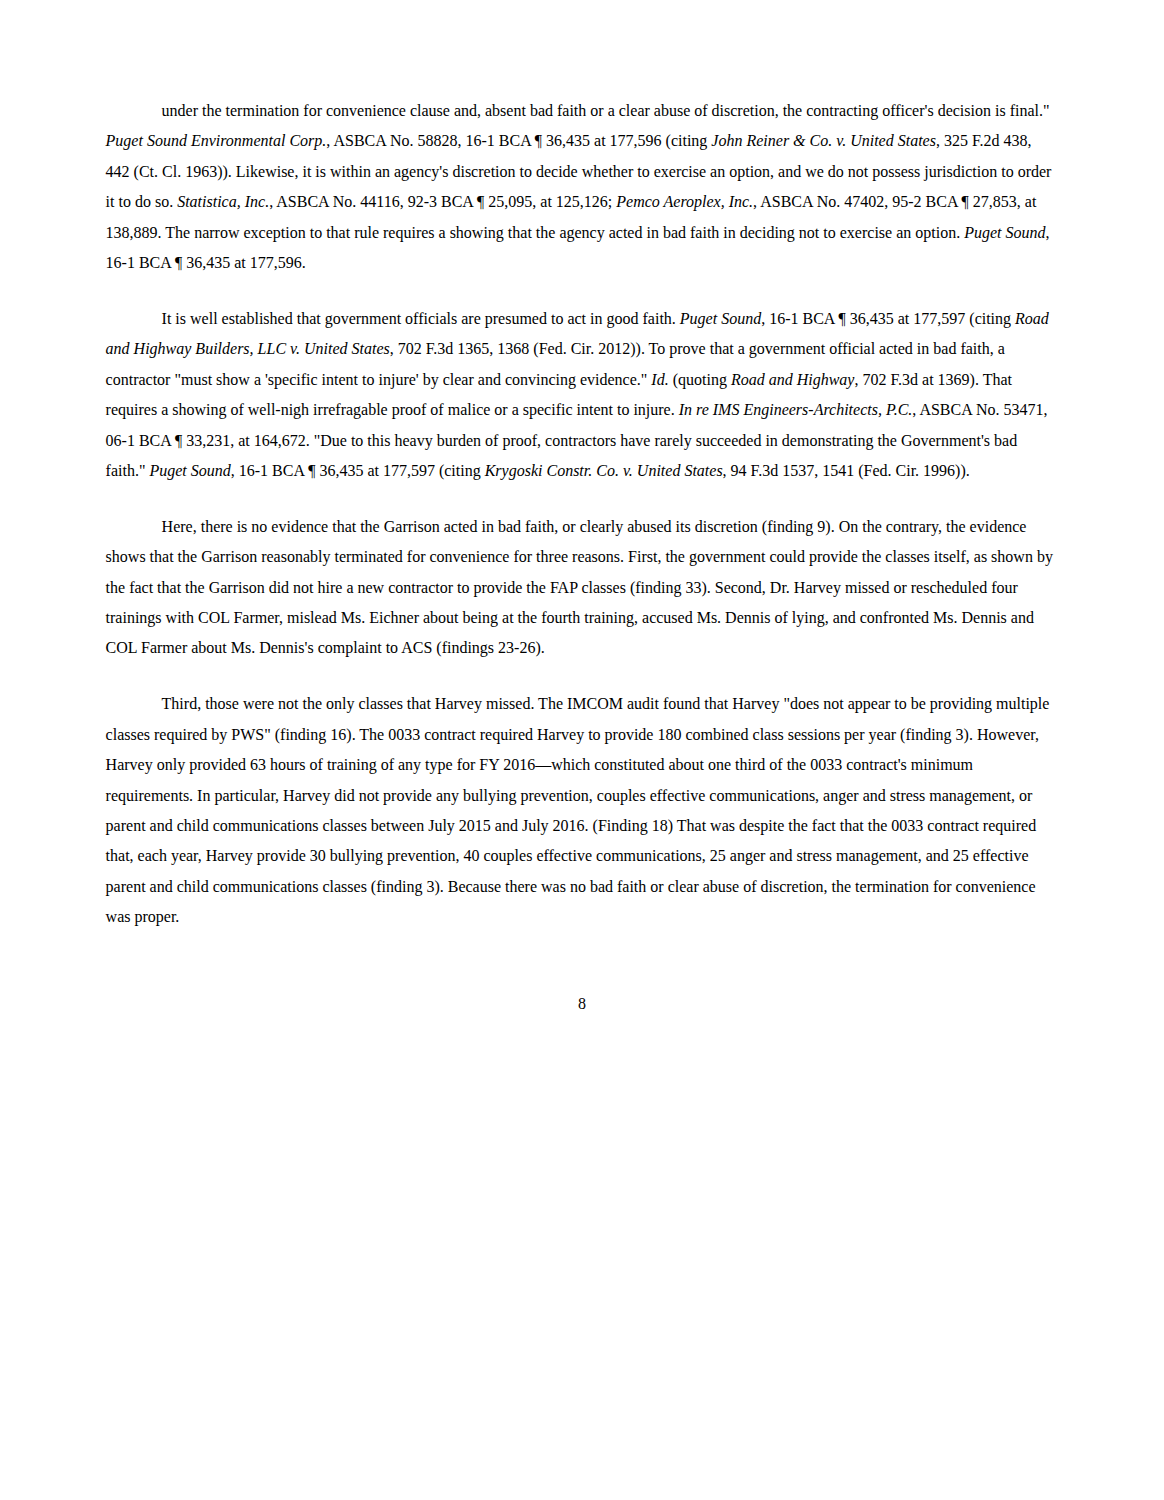under the termination for convenience clause and, absent bad faith or a clear abuse of discretion, the contracting officer's decision is final." Puget Sound Environmental Corp., ASBCA No. 58828, 16-1 BCA ¶ 36,435 at 177,596 (citing John Reiner & Co. v. United States, 325 F.2d 438, 442 (Ct. Cl. 1963)). Likewise, it is within an agency's discretion to decide whether to exercise an option, and we do not possess jurisdiction to order it to do so. Statistica, Inc., ASBCA No. 44116, 92-3 BCA ¶ 25,095, at 125,126; Pemco Aeroplex, Inc., ASBCA No. 47402, 95-2 BCA ¶ 27,853, at 138,889. The narrow exception to that rule requires a showing that the agency acted in bad faith in deciding not to exercise an option. Puget Sound, 16-1 BCA ¶ 36,435 at 177,596.
It is well established that government officials are presumed to act in good faith. Puget Sound, 16-1 BCA ¶ 36,435 at 177,597 (citing Road and Highway Builders, LLC v. United States, 702 F.3d 1365, 1368 (Fed. Cir. 2012)). To prove that a government official acted in bad faith, a contractor "must show a 'specific intent to injure' by clear and convincing evidence." Id. (quoting Road and Highway, 702 F.3d at 1369). That requires a showing of well-nigh irrefragable proof of malice or a specific intent to injure. In re IMS Engineers-Architects, P.C., ASBCA No. 53471, 06-1 BCA ¶ 33,231, at 164,672. "Due to this heavy burden of proof, contractors have rarely succeeded in demonstrating the Government's bad faith." Puget Sound, 16-1 BCA ¶ 36,435 at 177,597 (citing Krygoski Constr. Co. v. United States, 94 F.3d 1537, 1541 (Fed. Cir. 1996)).
Here, there is no evidence that the Garrison acted in bad faith, or clearly abused its discretion (finding 9). On the contrary, the evidence shows that the Garrison reasonably terminated for convenience for three reasons. First, the government could provide the classes itself, as shown by the fact that the Garrison did not hire a new contractor to provide the FAP classes (finding 33). Second, Dr. Harvey missed or rescheduled four trainings with COL Farmer, mislead Ms. Eichner about being at the fourth training, accused Ms. Dennis of lying, and confronted Ms. Dennis and COL Farmer about Ms. Dennis's complaint to ACS (findings 23-26).
Third, those were not the only classes that Harvey missed. The IMCOM audit found that Harvey "does not appear to be providing multiple classes required by PWS" (finding 16). The 0033 contract required Harvey to provide 180 combined class sessions per year (finding 3). However, Harvey only provided 63 hours of training of any type for FY 2016—which constituted about one third of the 0033 contract's minimum requirements. In particular, Harvey did not provide any bullying prevention, couples effective communications, anger and stress management, or parent and child communications classes between July 2015 and July 2016. (Finding 18) That was despite the fact that the 0033 contract required that, each year, Harvey provide 30 bullying prevention, 40 couples effective communications, 25 anger and stress management, and 25 effective parent and child communications classes (finding 3). Because there was no bad faith or clear abuse of discretion, the termination for convenience was proper.
8